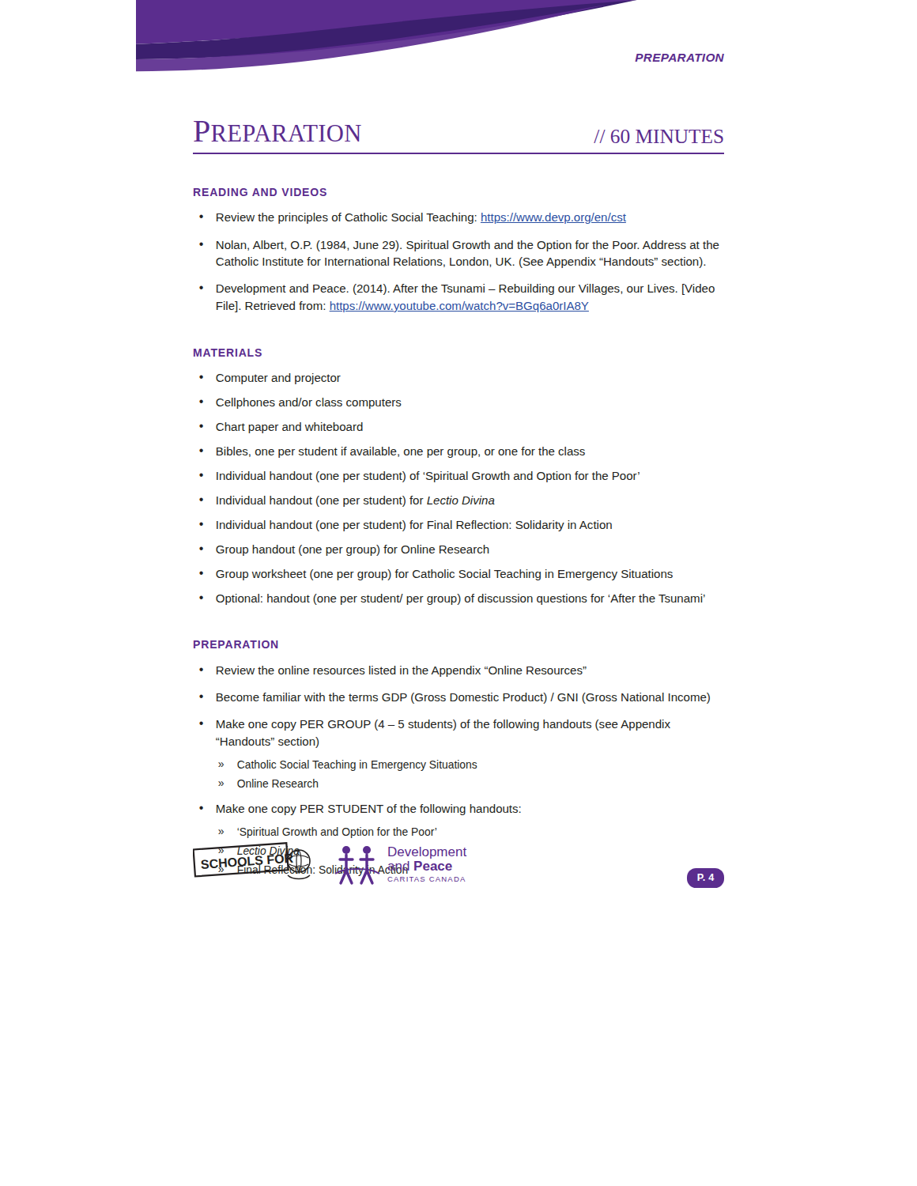PREPARATION
PREPARATION
// 60 MINUTES
Reading and Videos
Review the principles of Catholic Social Teaching: https://www.devp.org/en/cst
Nolan, Albert, O.P. (1984, June 29). Spiritual Growth and the Option for the Poor. Address at the Catholic Institute for International Relations, London, UK. (See Appendix “Handouts” section).
Development and Peace. (2014). After the Tsunami – Rebuilding our Villages, our Lives. [Video File]. Retrieved from: https://www.youtube.com/watch?v=BGq6a0rIA8Y
Materials
Computer and projector
Cellphones and/or class computers
Chart paper and whiteboard
Bibles, one per student if available, one per group, or one for the class
Individual handout (one per student) of ‘Spiritual Growth and Option for the Poor’
Individual handout (one per student) for Lectio Divina
Individual handout (one per student) for Final Reflection: Solidarity in Action
Group handout (one per group) for Online Research
Group worksheet (one per group) for Catholic Social Teaching in Emergency Situations
Optional: handout (one per student/ per group) of discussion questions for ‘After the Tsunami’
Preparation
Review the online resources listed in the Appendix “Online Resources”
Become familiar with the terms GDP (Gross Domestic Product) / GNI (Gross National Income)
Make one copy PER GROUP (4 – 5 students) of the following handouts (see Appendix “Handouts” section)
Catholic Social Teaching in Emergency Situations
Online Research
Make one copy PER STUDENT of the following handouts:
‘Spiritual Growth and Option for the Poor’
Lectio Divina
Final Reflection: Solidarity in Action
SCHOOLS FOR Development and Peace CARITAS CANADA
P. 4